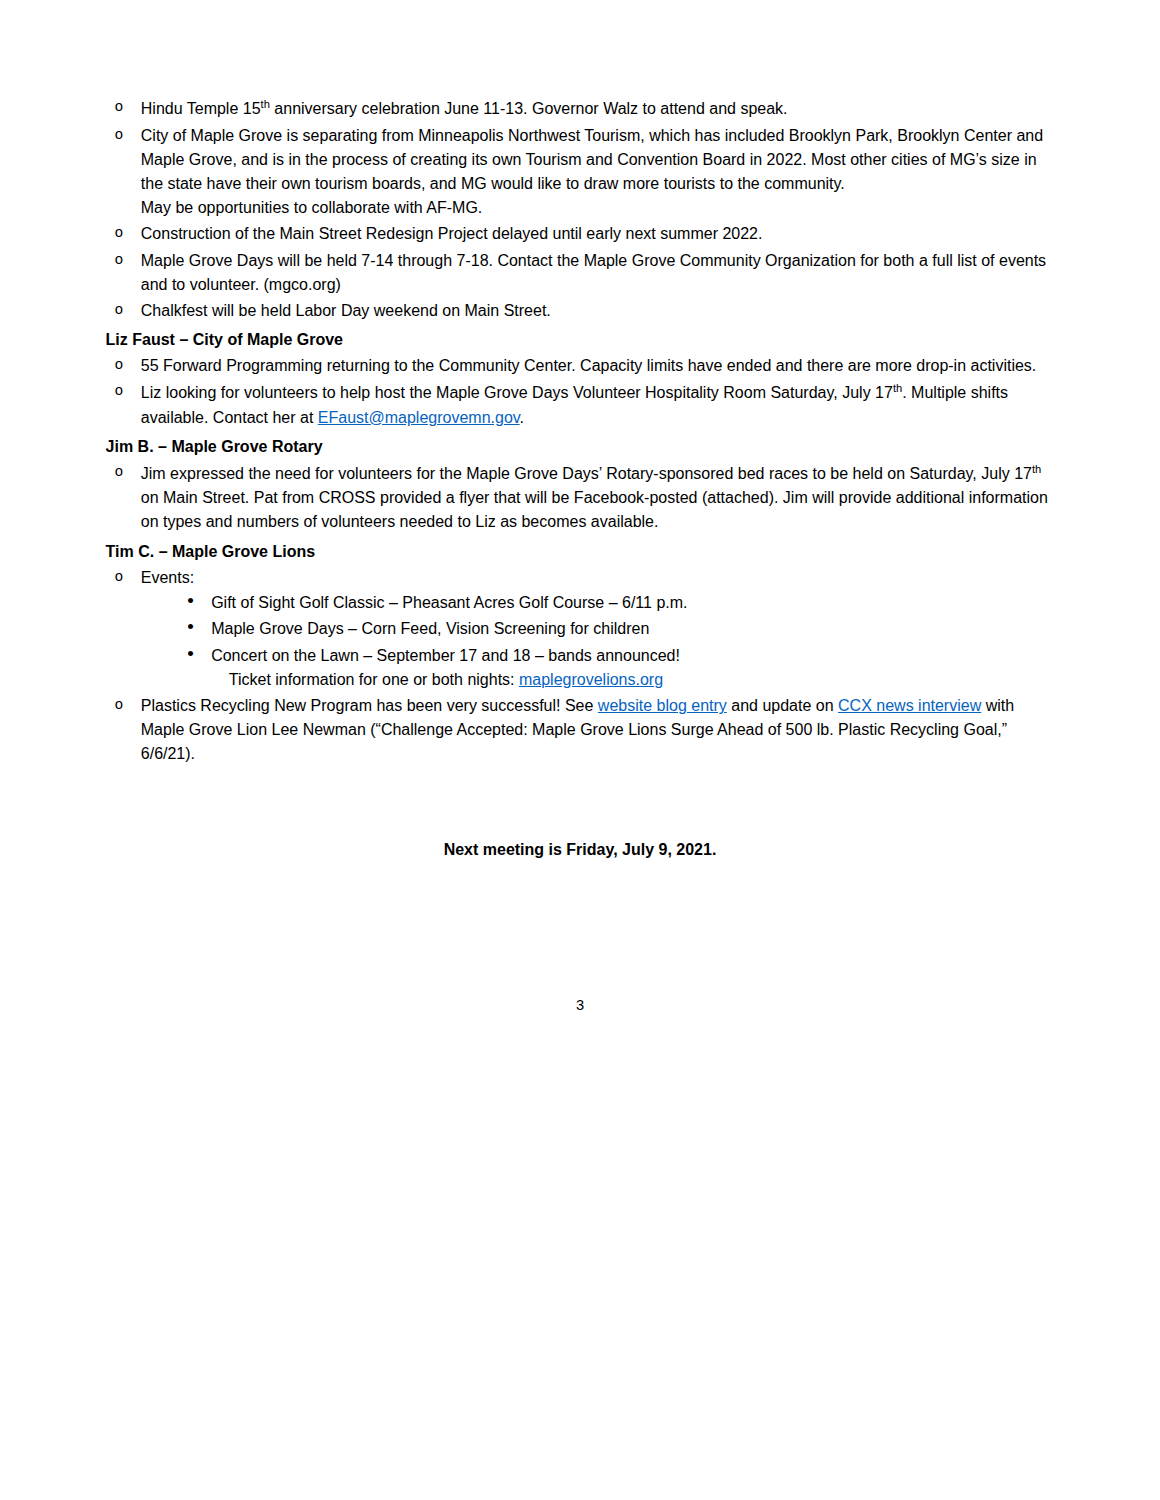Hindu Temple 15th anniversary celebration June 11-13. Governor Walz to attend and speak.
City of Maple Grove is separating from Minneapolis Northwest Tourism, which has included Brooklyn Park, Brooklyn Center and Maple Grove, and is in the process of creating its own Tourism and Convention Board in 2022. Most other cities of MG’s size in the state have their own tourism boards, and MG would like to draw more tourists to the community.
May be opportunities to collaborate with AF-MG.
Construction of the Main Street Redesign Project delayed until early next summer 2022.
Maple Grove Days will be held 7-14 through 7-18. Contact the Maple Grove Community Organization for both a full list of events and to volunteer. (mgco.org)
Chalkfest will be held Labor Day weekend on Main Street.
Liz Faust – City of Maple Grove
55 Forward Programming returning to the Community Center. Capacity limits have ended and there are more drop-in activities.
Liz looking for volunteers to help host the Maple Grove Days Volunteer Hospitality Room Saturday, July 17th. Multiple shifts available. Contact her at EFaust@maplegrovemn.gov.
Jim B. – Maple Grove Rotary
Jim expressed the need for volunteers for the Maple Grove Days’ Rotary-sponsored bed races to be held on Saturday, July 17th on Main Street. Pat from CROSS provided a flyer that will be Facebook-posted (attached). Jim will provide additional information on types and numbers of volunteers needed to Liz as becomes available.
Tim C. – Maple Grove Lions
Events:
Gift of Sight Golf Classic – Pheasant Acres Golf Course – 6/11 p.m.
Maple Grove Days – Corn Feed, Vision Screening for children
Concert on the Lawn – September 17 and 18 – bands announced!Ticket information for one or both nights: maplegrovelions.org
Plastics Recycling New Program has been very successful! See website blog entry and update on CCX news interview with Maple Grove Lion Lee Newman (“Challenge Accepted: Maple Grove Lions Surge Ahead of 500 lb. Plastic Recycling Goal,” 6/6/21).
Next meeting is Friday, July 9, 2021.
3